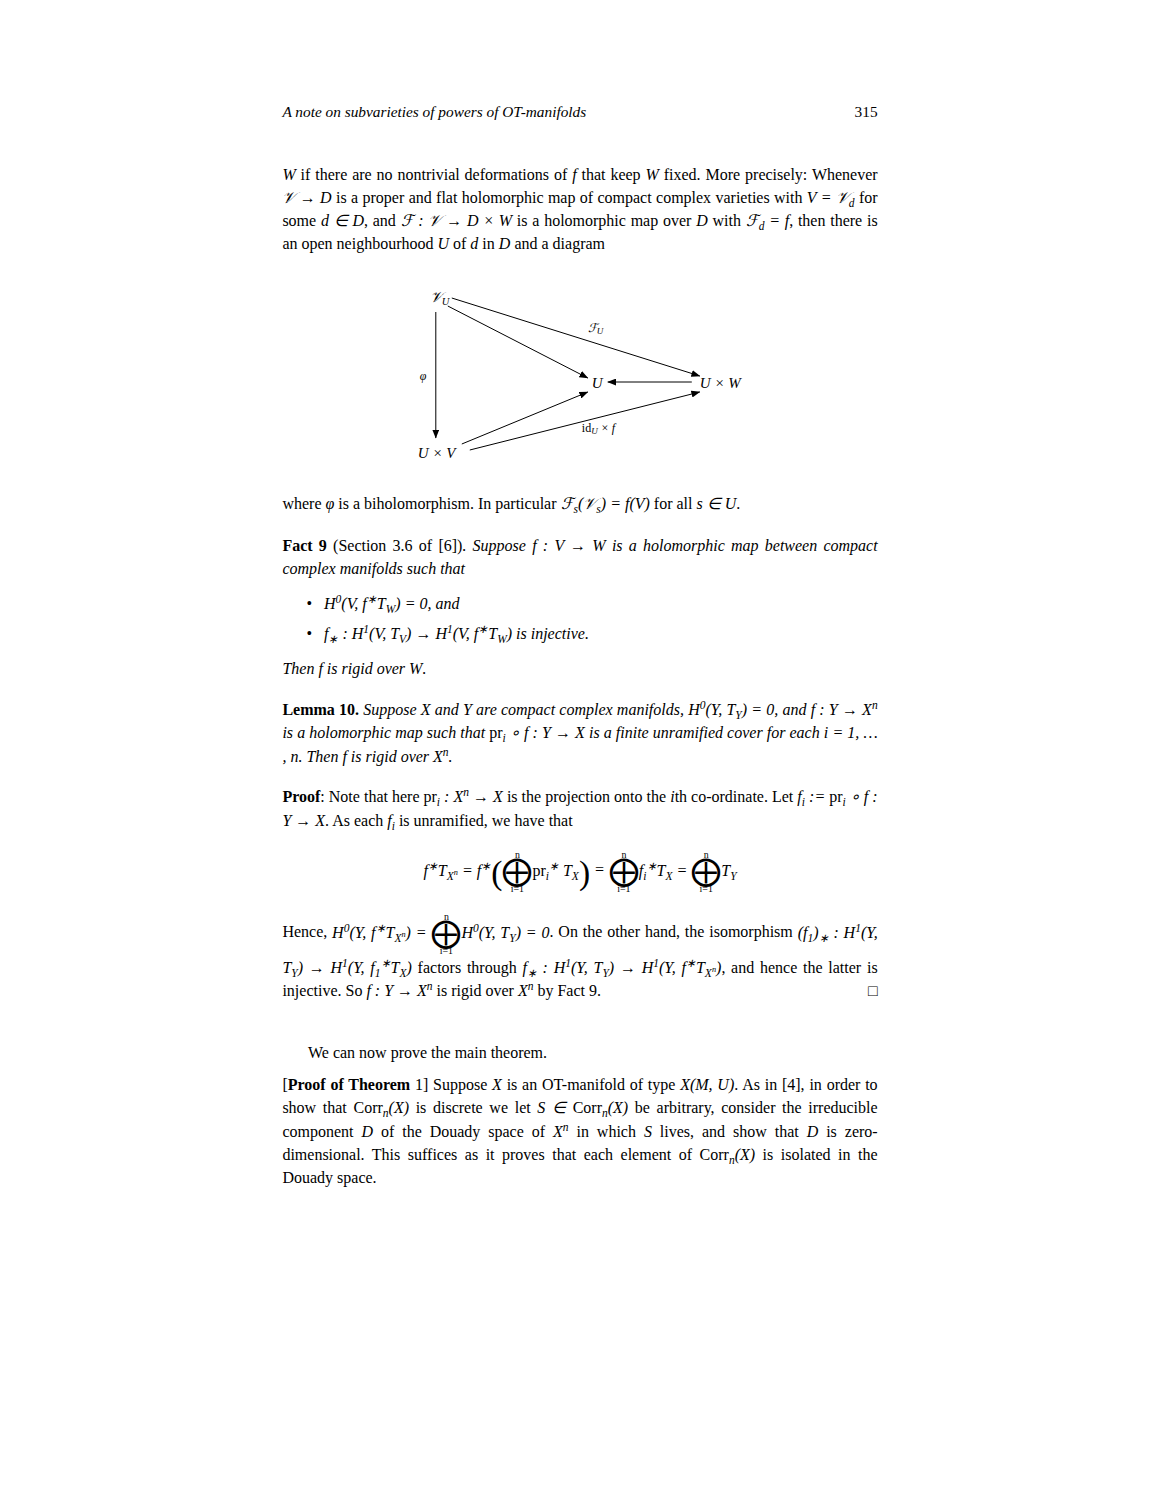A note on subvarieties of powers of OT-manifolds 315
W if there are no nontrivial deformations of f that keep W fixed. More precisely: Whenever 𝒱 → D is a proper and flat holomorphic map of compact complex varieties with V = 𝒱d for some d ∈ D, and ℱ : 𝒱 → D × W is a holomorphic map over D with ℱd = f, then there is an open neighbourhood U of d in D and a diagram
𝒱U U U × W U × V φ ℱU idU × f
where φ is a biholomorphism. In particular ℱs(𝒱s) = f(V) for all s ∈ U.
Fact 9 (Section 3.6 of [6]). Suppose f : V → W is a holomorphic map between compact complex manifolds such that
H0(V, f∗TW) = 0, and
f∗ : H1(V, TV) → H1(V, f∗TW) is injective.
Then f is rigid over W.
Lemma 10. Suppose X and Y are compact complex manifolds, H0(Y, TY) = 0, and f : Y → Xn is a holomorphic map such that pri ∘ f : Y → X is a finite unramified cover for each i = 1, … , n. Then f is rigid over Xn.
Proof: Note that here pri : Xn → X is the projection onto the ith co-ordinate. Let fi := pri ∘ f : Y → X. As each fi is unramified, we have that
f∗TXn = f∗(n⨁i=1 pri∗ TX) = n⨁i=1 fi∗TX = n⨁i=1 TY
Hence, H0(Y, f∗TXn) = n⨁i=1 H0(Y, TY) = 0. On the other hand, the isomorphism (f1)∗ : H1(Y, TY) → H1(Y, f1∗TX) factors through f∗ : H1(Y, TY) → H1(Y, f∗TXn), and hence the latter is injective. So f : Y → Xn is rigid over Xn by Fact 9. □
We can now prove the main theorem.
[Proof of Theorem 1] Suppose X is an OT-manifold of type X(M, U). As in [4], in order to show that Corrn(X) is discrete we let S ∈ Corrn(X) be arbitrary, consider the irreducible component D of the Douady space of Xn in which S lives, and show that D is zero-dimensional. This suffices as it proves that each element of Corrn(X) is isolated in the Douady space.